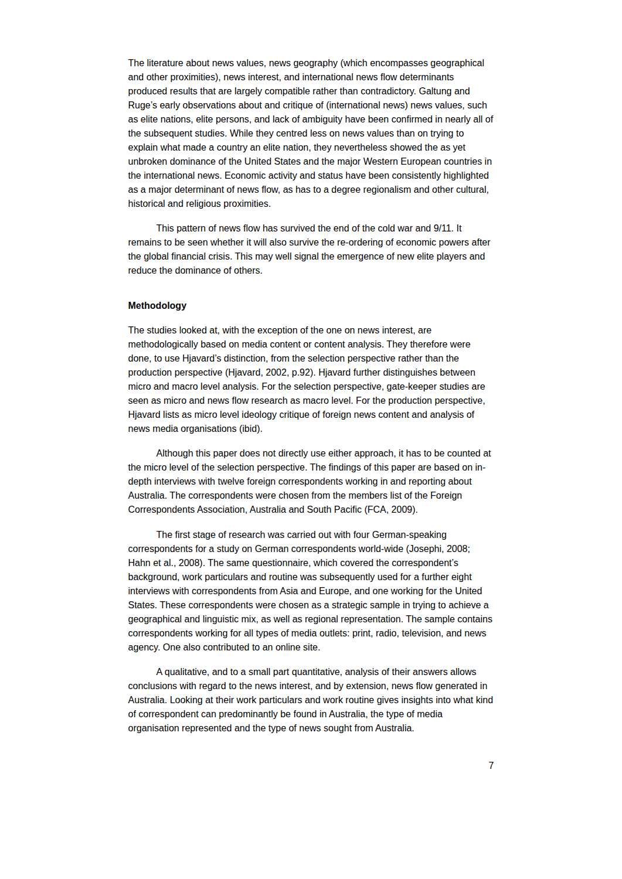The literature about news values, news geography (which encompasses geographical and other proximities), news interest, and international news flow determinants produced results that are largely compatible rather than contradictory. Galtung and Ruge’s early observations about and critique of (international news) news values, such as elite nations, elite persons, and lack of ambiguity have been confirmed in nearly all of the subsequent studies. While they centred less on news values than on trying to explain what made a country an elite nation, they nevertheless showed the as yet unbroken dominance of the United States and the major Western European countries in the international news. Economic activity and status have been consistently highlighted as a major determinant of news flow, as has to a degree regionalism and other cultural, historical and religious proximities.
This pattern of news flow has survived the end of the cold war and 9/11. It remains to be seen whether it will also survive the re-ordering of economic powers after the global financial crisis. This may well signal the emergence of new elite players and reduce the dominance of others.
Methodology
The studies looked at, with the exception of the one on news interest, are methodologically based on media content or content analysis. They therefore were done, to use Hjavard’s distinction, from the selection perspective rather than the production perspective (Hjavard, 2002, p.92). Hjavard further distinguishes between micro and macro level analysis. For the selection perspective, gate-keeper studies are seen as micro and news flow research as macro level. For the production perspective, Hjavard lists as micro level ideology critique of foreign news content and analysis of news media organisations (ibid).
Although this paper does not directly use either approach, it has to be counted at the micro level of the selection perspective. The findings of this paper are based on in-depth interviews with twelve foreign correspondents working in and reporting about Australia. The correspondents were chosen from the members list of the Foreign Correspondents Association, Australia and South Pacific (FCA, 2009).
The first stage of research was carried out with four German-speaking correspondents for a study on German correspondents world-wide (Josephi, 2008; Hahn et al., 2008). The same questionnaire, which covered the correspondent’s background, work particulars and routine was subsequently used for a further eight interviews with correspondents from Asia and Europe, and one working for the United States. These correspondents were chosen as a strategic sample in trying to achieve a geographical and linguistic mix, as well as regional representation. The sample contains correspondents working for all types of media outlets: print, radio, television, and news agency. One also contributed to an online site.
A qualitative, and to a small part quantitative, analysis of their answers allows conclusions with regard to the news interest, and by extension, news flow generated in Australia. Looking at their work particulars and work routine gives insights into what kind of correspondent can predominantly be found in Australia, the type of media organisation represented and the type of news sought from Australia.
7